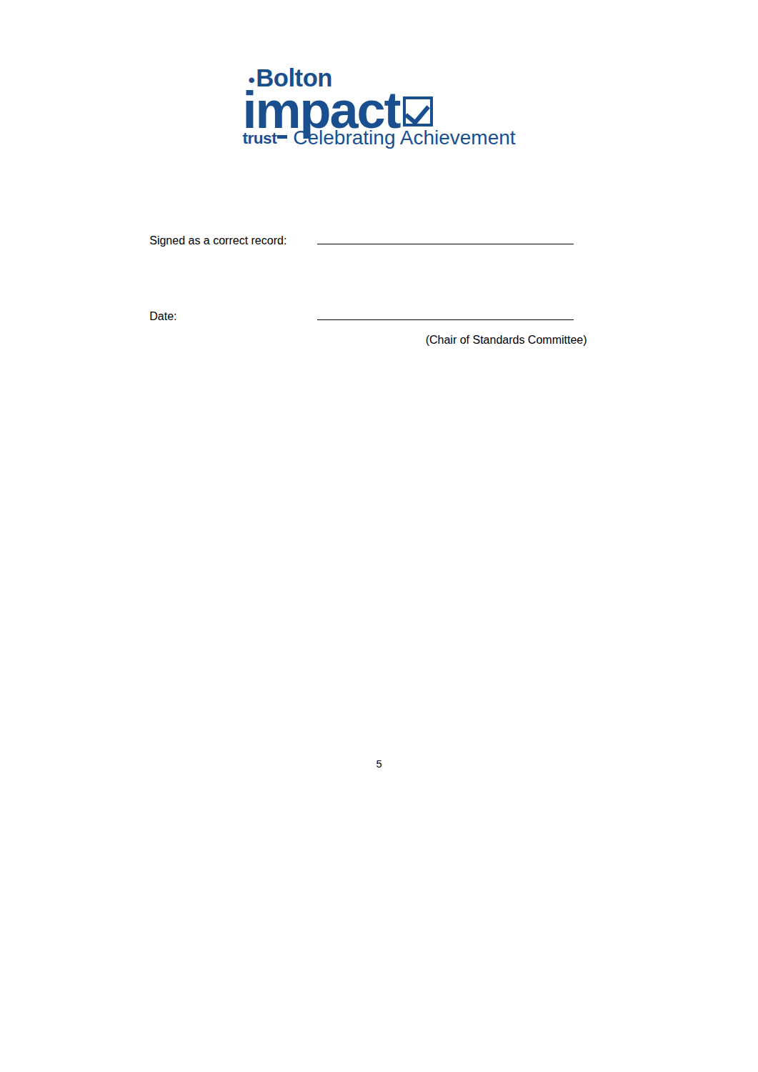Bolton
impact
trust Celebrating Achievement
Signed as a correct record:
Date:
(Chair of Standards Committee)
5